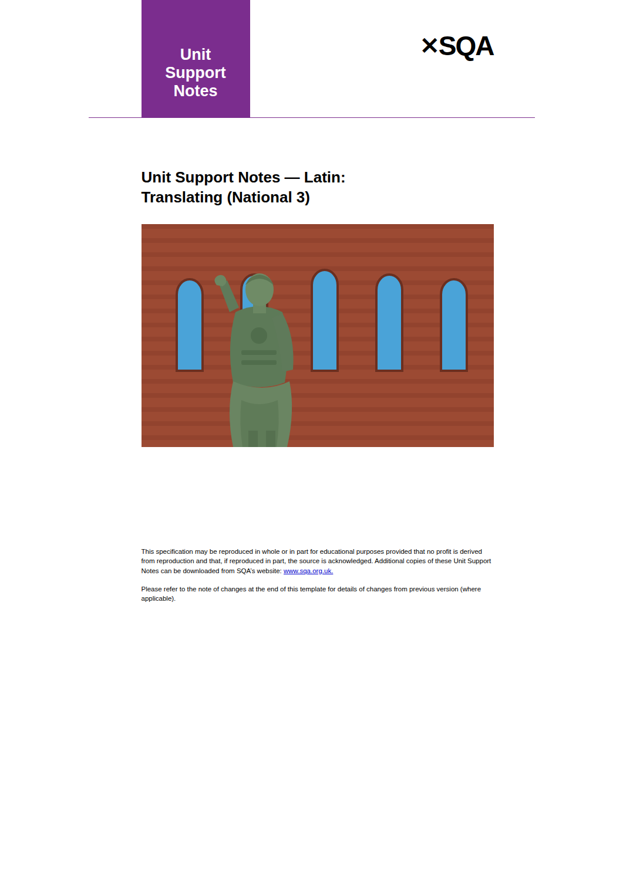Unit Support Notes
✕SQA
Unit Support Notes — Latin:
Translating (National 3)
This specification may be reproduced in whole or in part for educational purposes provided that no profit is derived from reproduction and that, if reproduced in part, the source is acknowledged. Additional copies of these Unit Support Notes can be downloaded from SQA’s website: www.sqa.org.uk.
Please refer to the note of changes at the end of this template for details of changes from previous version (where applicable).